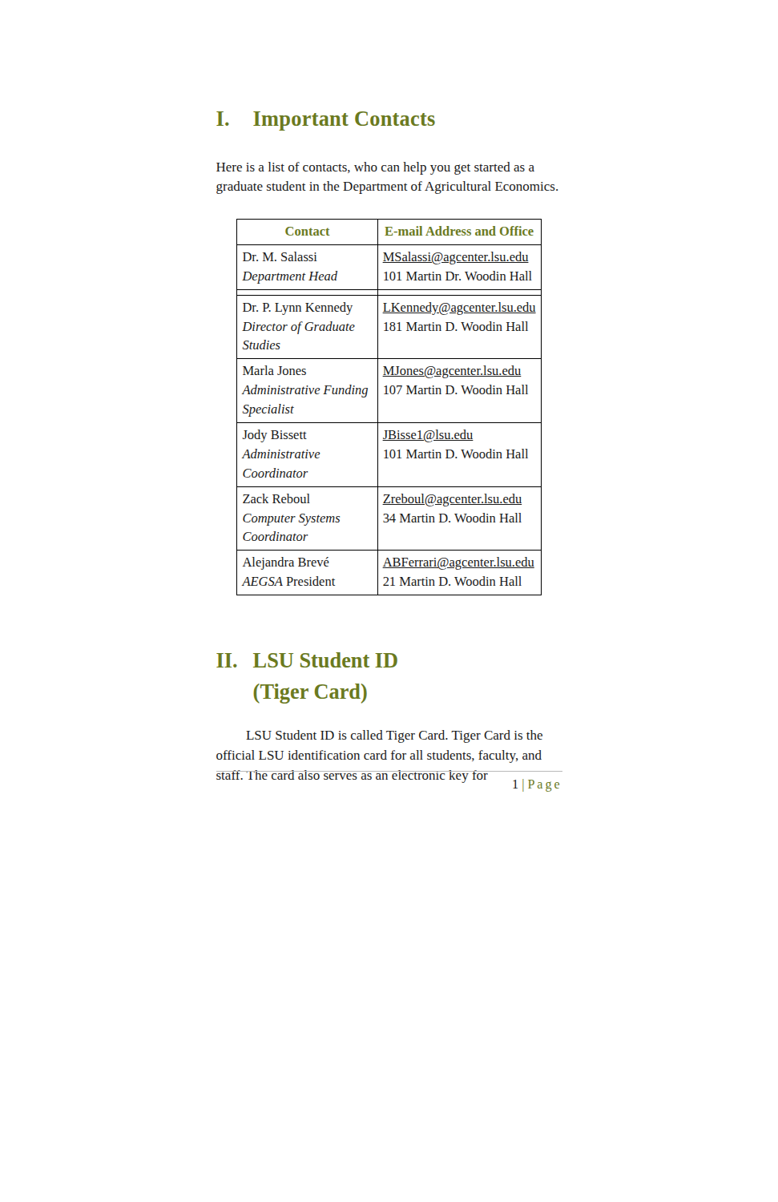I. Important Contacts
Here is a list of contacts, who can help you get started as a graduate student in the Department of Agricultural Economics.
| Contact | E-mail Address and Office |
| --- | --- |
| Dr. M. Salassi Department Head | MSalassi@agcenter.lsu.edu 101 Martin Dr. Woodin Hall |
| Dr. P. Lynn Kennedy Director of Graduate Studies | LKennedy@agcenter.lsu.edu 181 Martin D. Woodin Hall |
| Marla Jones Administrative Funding Specialist | MJones@agcenter.lsu.edu 107 Martin D. Woodin Hall |
| Jody Bissett Administrative Coordinator | JBisse1@lsu.edu 101 Martin D. Woodin Hall |
| Zack Reboul Computer Systems Coordinator | Zreboul@agcenter.lsu.edu 34 Martin D. Woodin Hall |
| Alejandra Brevé AEGSA President | ABFerrari@agcenter.lsu.edu 21 Martin D. Woodin Hall |
II. LSU Student ID (Tiger Card)
LSU Student ID is called Tiger Card. Tiger Card is the official LSU identification card for all students, faculty, and staff. The card also serves as an electronic key for
1 | Page